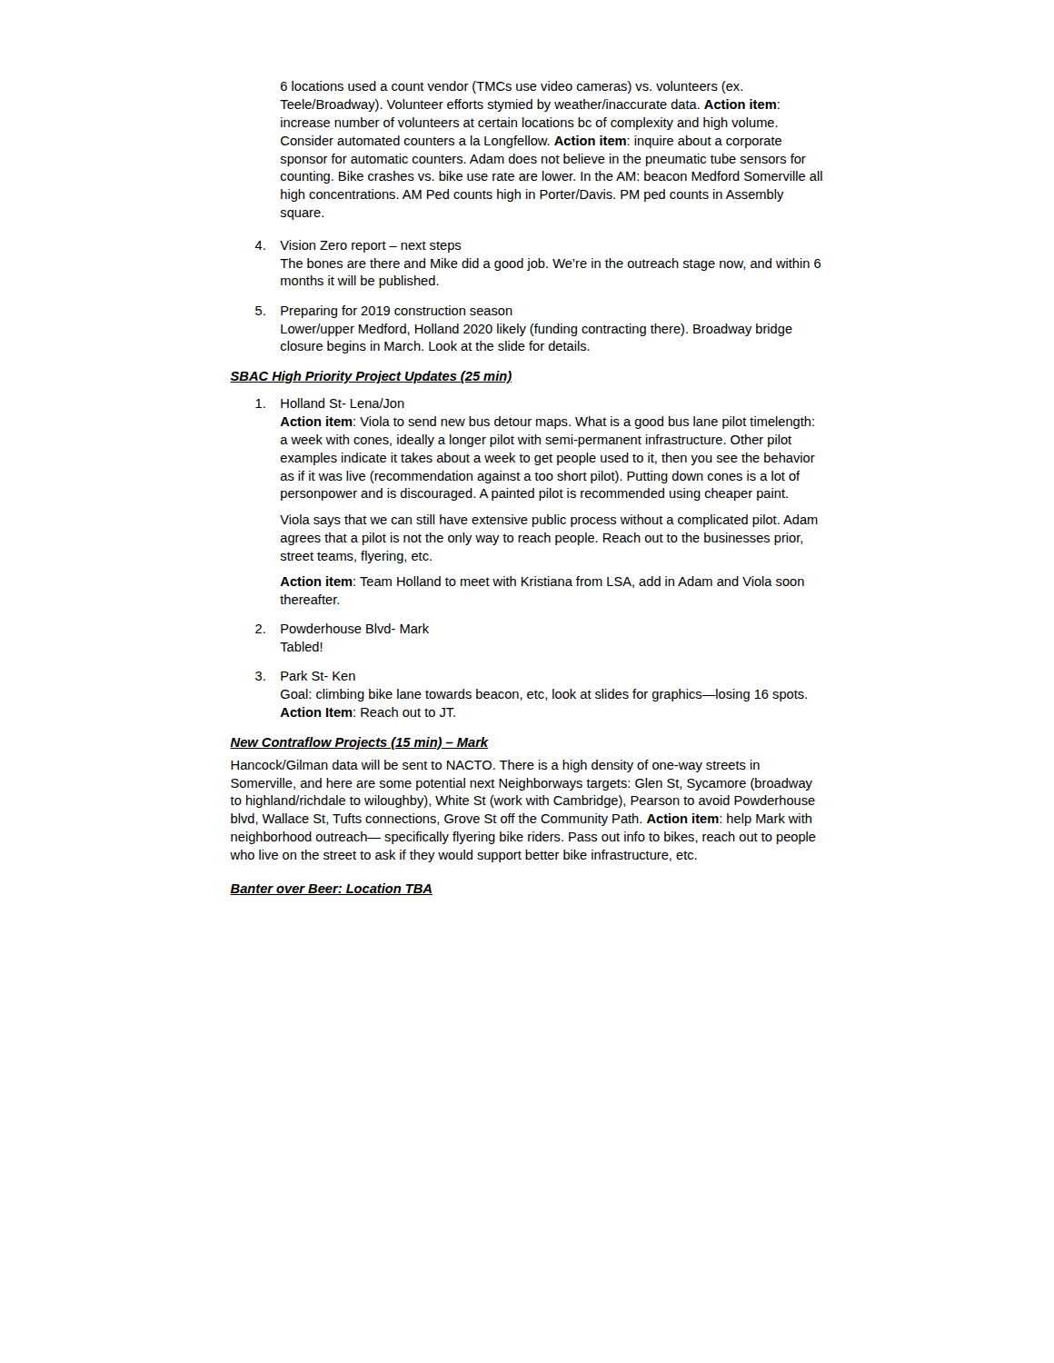6 locations used a count vendor (TMCs use video cameras) vs. volunteers (ex. Teele/Broadway). Volunteer efforts stymied by weather/inaccurate data. Action item: increase number of volunteers at certain locations bc of complexity and high volume. Consider automated counters a la Longfellow. Action item: inquire about a corporate sponsor for automatic counters. Adam does not believe in the pneumatic tube sensors for counting. Bike crashes vs. bike use rate are lower. In the AM: beacon Medford Somerville all high concentrations. AM Ped counts high in Porter/Davis. PM ped counts in Assembly square.
Vision Zero report – next steps The bones are there and Mike did a good job. We’re in the outreach stage now, and within 6 months it will be published.
Preparing for 2019 construction season Lower/upper Medford, Holland 2020 likely (funding contracting there). Broadway bridge closure begins in March. Look at the slide for details.
SBAC High Priority Project Updates (25 min)
Holland St- Lena/Jon Action item: Viola to send new bus detour maps. What is a good bus lane pilot timelength: a week with cones, ideally a longer pilot with semi-permanent infrastructure. Other pilot examples indicate it takes about a week to get people used to it, then you see the behavior as if it was live (recommendation against a too short pilot). Putting down cones is a lot of personpower and is discouraged. A painted pilot is recommended using cheaper paint.
Viola says that we can still have extensive public process without a complicated pilot. Adam agrees that a pilot is not the only way to reach people. Reach out to the businesses prior, street teams, flyering, etc.
Action item: Team Holland to meet with Kristiana from LSA, add in Adam and Viola soon thereafter.
Powderhouse Blvd- Mark Tabled!
Park St- Ken Goal: climbing bike lane towards beacon, etc, look at slides for graphics—losing 16 spots. Action Item: Reach out to JT.
New Contraflow Projects (15 min) – Mark
Hancock/Gilman data will be sent to NACTO. There is a high density of one-way streets in Somerville, and here are some potential next Neighborways targets: Glen St, Sycamore (broadway to highland/richdale to wiloughby), White St (work with Cambridge), Pearson to avoid Powderhouse blvd, Wallace St, Tufts connections, Grove St off the Community Path. Action item: help Mark with neighborhood outreach— specifically flyering bike riders. Pass out info to bikes, reach out to people who live on the street to ask if they would support better bike infrastructure, etc.
Banter over Beer: Location TBA